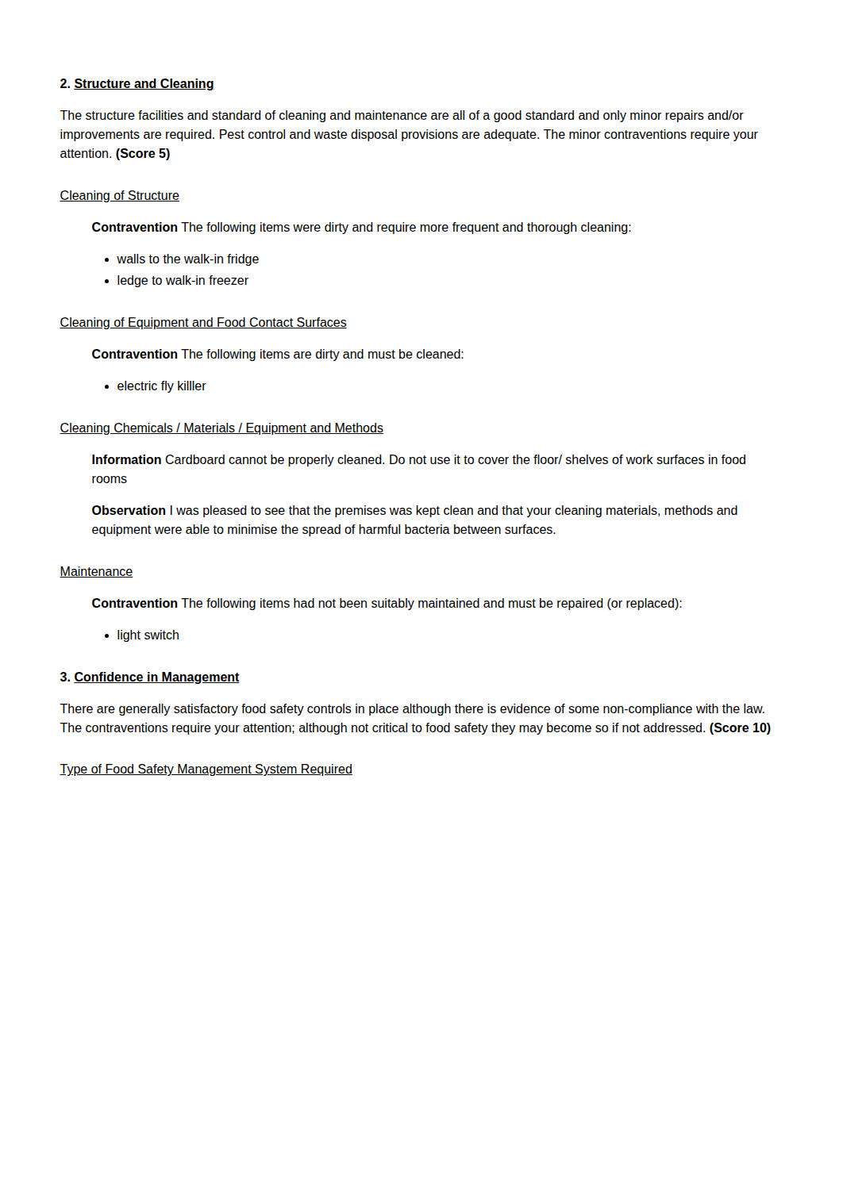2. Structure and Cleaning
The structure facilities and standard of cleaning and maintenance are all of a good standard and only minor repairs and/or improvements are required. Pest control and waste disposal provisions are adequate. The minor contraventions require your attention. (Score 5)
Cleaning of Structure
Contravention The following items were dirty and require more frequent and thorough cleaning:
walls to the walk-in fridge
ledge to walk-in freezer
Cleaning of Equipment and Food Contact Surfaces
Contravention The following items are dirty and must be cleaned:
electric fly killler
Cleaning Chemicals / Materials / Equipment and Methods
Information Cardboard cannot be properly cleaned. Do not use it to cover the floor/ shelves of work surfaces in food rooms
Observation I was pleased to see that the premises was kept clean and that your cleaning materials, methods and equipment were able to minimise the spread of harmful bacteria between surfaces.
Maintenance
Contravention The following items had not been suitably maintained and must be repaired (or replaced):
light switch
3. Confidence in Management
There are generally satisfactory food safety controls in place although there is evidence of some non-compliance with the law. The contraventions require your attention; although not critical to food safety they may become so if not addressed. (Score 10)
Type of Food Safety Management System Required